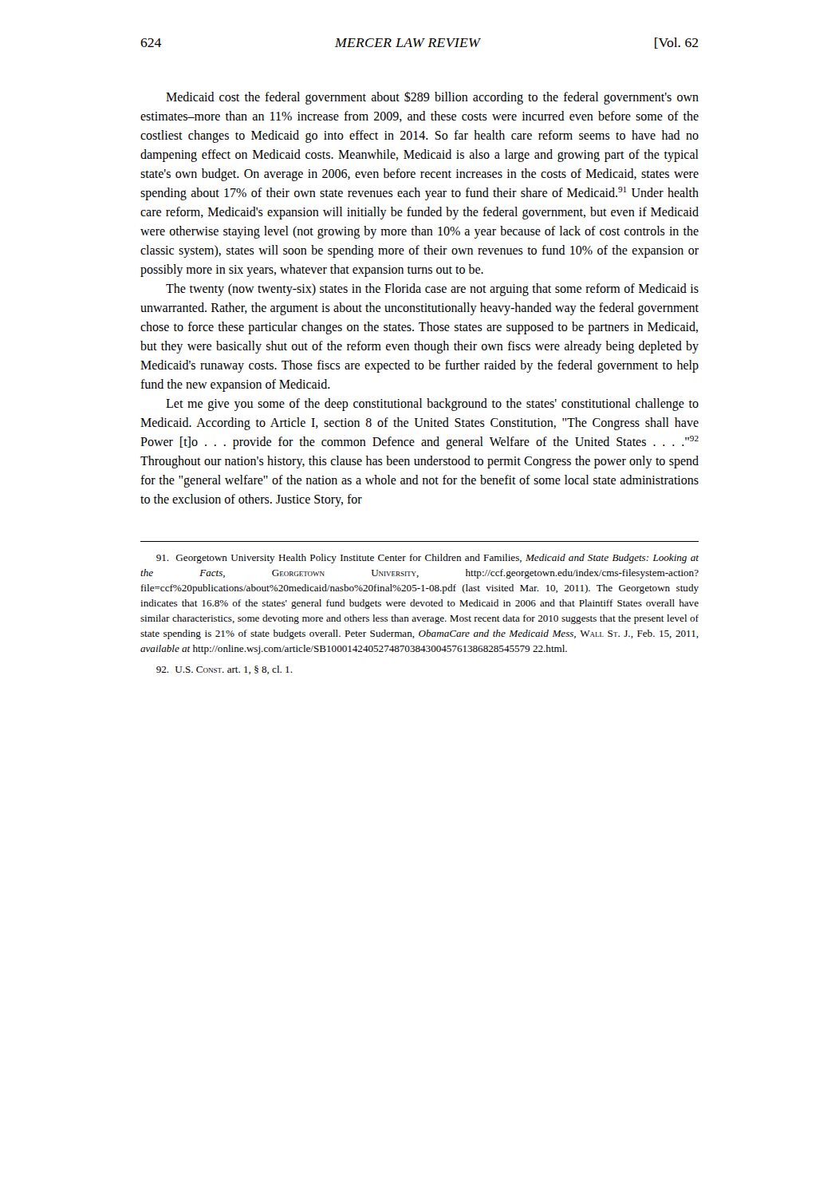624 MERCER LAW REVIEW [Vol. 62
Medicaid cost the federal government about $289 billion according to the federal government's own estimates–more than an 11% increase from 2009, and these costs were incurred even before some of the costliest changes to Medicaid go into effect in 2014. So far health care reform seems to have had no dampening effect on Medicaid costs. Meanwhile, Medicaid is also a large and growing part of the typical state's own budget. On average in 2006, even before recent increases in the costs of Medicaid, states were spending about 17% of their own state revenues each year to fund their share of Medicaid.91 Under health care reform, Medicaid's expansion will initially be funded by the federal government, but even if Medicaid were otherwise staying level (not growing by more than 10% a year because of lack of cost controls in the classic system), states will soon be spending more of their own revenues to fund 10% of the expansion or possibly more in six years, whatever that expansion turns out to be.
The twenty (now twenty-six) states in the Florida case are not arguing that some reform of Medicaid is unwarranted. Rather, the argument is about the unconstitutionally heavy-handed way the federal government chose to force these particular changes on the states. Those states are supposed to be partners in Medicaid, but they were basically shut out of the reform even though their own fiscs were already being depleted by Medicaid's runaway costs. Those fiscs are expected to be further raided by the federal government to help fund the new expansion of Medicaid.
Let me give you some of the deep constitutional background to the states' constitutional challenge to Medicaid. According to Article I, section 8 of the United States Constitution, "The Congress shall have Power [t]o . . . provide for the common Defence and general Welfare of the United States . . . ."92 Throughout our nation's history, this clause has been understood to permit Congress the power only to spend for the "general welfare" of the nation as a whole and not for the benefit of some local state administrations to the exclusion of others. Justice Story, for
91. Georgetown University Health Policy Institute Center for Children and Families, Medicaid and State Budgets: Looking at the Facts, Georgetown University, http://ccf.georgetown.edu/index/cms-filesystem-action?file=ccf%20publications/about%20medicaid/nasbo%20final%205-1-08.pdf (last visited Mar. 10, 2011). The Georgetown study indicates that 16.8% of the states' general fund budgets were devoted to Medicaid in 2006 and that Plaintiff States overall have similar characteristics, some devoting more and others less than average. Most recent data for 2010 suggests that the present level of state spending is 21% of state budgets overall. Peter Suderman, ObamaCare and the Medicaid Mess, Wall St. J., Feb. 15, 2011, available at http://online.wsj.com/article/SB100014240527487038430045761386828545579 22.html.
92. U.S. Const. art. 1, § 8, cl. 1.